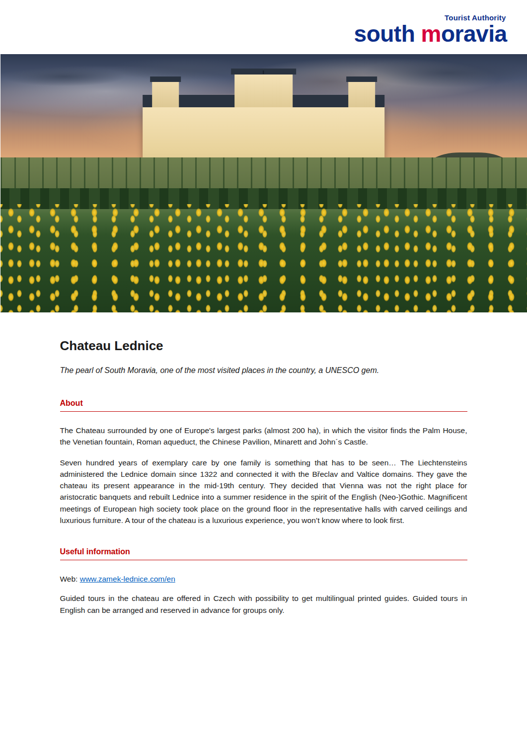Tourist Authority
south moravia
Chateau Lednice
The pearl of South Moravia, one of the most visited places in the country, a UNESCO gem.
About
The Chateau surrounded by one of Europe's largest parks (almost 200 ha), in which the visitor finds the Palm House, the Venetian fountain, Roman aqueduct, the Chinese Pavilion, Minarett and John´s Castle.
Seven hundred years of exemplary care by one family is something that has to be seen… The Liechtensteins administered the Lednice domain since 1322 and connected it with the Břeclav and Valtice domains. They gave the chateau its present appearance in the mid-19th century. They decided that Vienna was not the right place for aristocratic banquets and rebuilt Lednice into a summer residence in the spirit of the English (Neo-)Gothic. Magnificent meetings of European high society took place on the ground floor in the representative halls with carved ceilings and luxurious furniture. A tour of the chateau is a luxurious experience, you won’t know where to look first.
Useful information
Web: www.zamek-lednice.com/en
Guided tours in the chateau are offered in Czech with possibility to get multilingual printed guides. Guided tours in English can be arranged and reserved in advance for groups only.